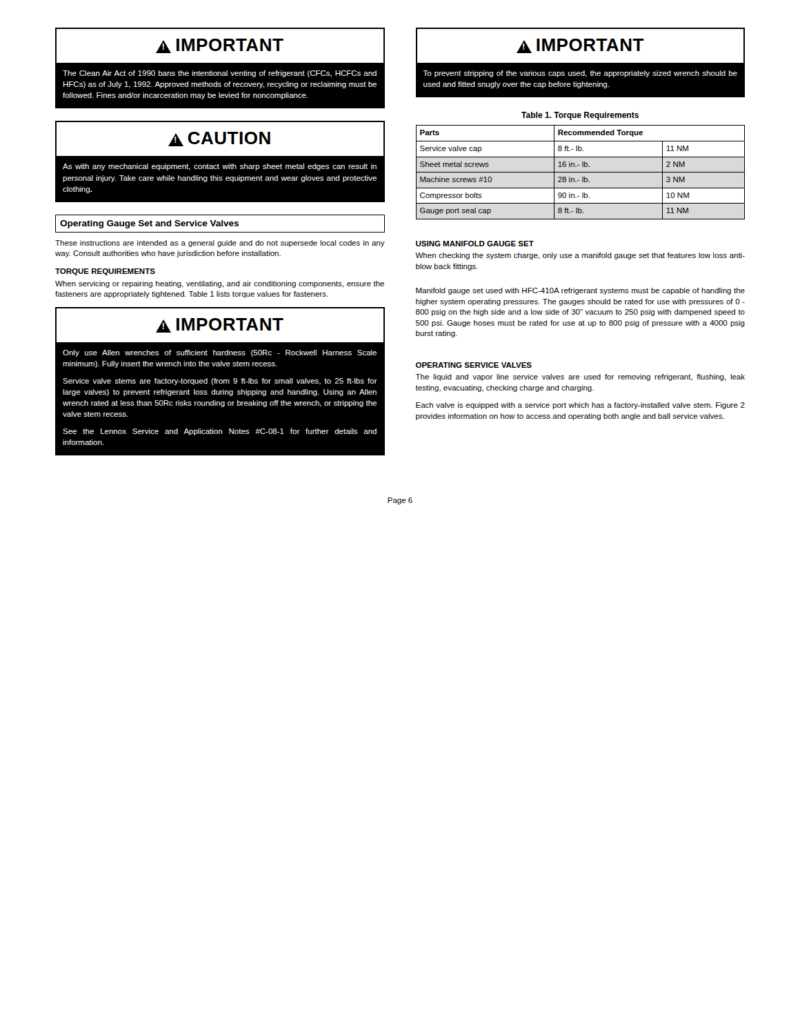IMPORTANT
The Clean Air Act of 1990 bans the intentional venting of refrigerant (CFCs, HCFCs and HFCs) as of July 1, 1992. Approved methods of recovery, recycling or reclaiming must be followed. Fines and/or incarceration may be levied for noncompliance.
CAUTION
As with any mechanical equipment, contact with sharp sheet metal edges can result in personal injury. Take care while handling this equipment and wear gloves and protective clothing.
Operating Gauge Set and Service Valves
These instructions are intended as a general guide and do not supersede local codes in any way. Consult authorities who have jurisdiction before installation.
Torque Requirements
When servicing or repairing heating, ventilating, and air conditioning components, ensure the fasteners are appropriately tightened. Table 1 lists torque values for fasteners.
IMPORTANT
Only use Allen wrenches of sufficient hardness (50Rc - Rockwell Harness Scale minimum). Fully insert the wrench into the valve stem recess.
Service valve stems are factory-torqued (from 9 ft-lbs for small valves, to 25 ft-lbs for large valves) to prevent refrigerant loss during shipping and handling. Using an Allen wrench rated at less than 50Rc risks rounding or breaking off the wrench, or stripping the valve stem recess.
See the Lennox Service and Application Notes #C-08-1 for further details and information.
IMPORTANT
To prevent stripping of the various caps used, the appropriately sized wrench should be used and fitted snugly over the cap before tightening.
Table 1. Torque Requirements
| Parts | Recommended Torque |
| --- | --- |
| Service valve cap | 8 ft.- lb. | 11 NM |
| Sheet metal screws | 16 in.- lb. | 2 NM |
| Machine screws #10 | 28 in.- lb. | 3 NM |
| Compressor bolts | 90 in.- lb. | 10 NM |
| Gauge port seal cap | 8 ft.- lb. | 11 NM |
Using Manifold Gauge Set
When checking the system charge, only use a manifold gauge set that features low loss anti-blow back fittings.
Manifold gauge set used with HFC-410A refrigerant systems must be capable of handling the higher system operating pressures. The gauges should be rated for use with pressures of 0 - 800 psig on the high side and a low side of 30” vacuum to 250 psig with dampened speed to 500 psi. Gauge hoses must be rated for use at up to 800 psig of pressure with a 4000 psig burst rating.
Operating Service Valves
The liquid and vapor line service valves are used for removing refrigerant, flushing, leak testing, evacuating, checking charge and charging.
Each valve is equipped with a service port which has a factory-installed valve stem. Figure 2 provides information on how to access and operating both angle and ball service valves.
Page 6